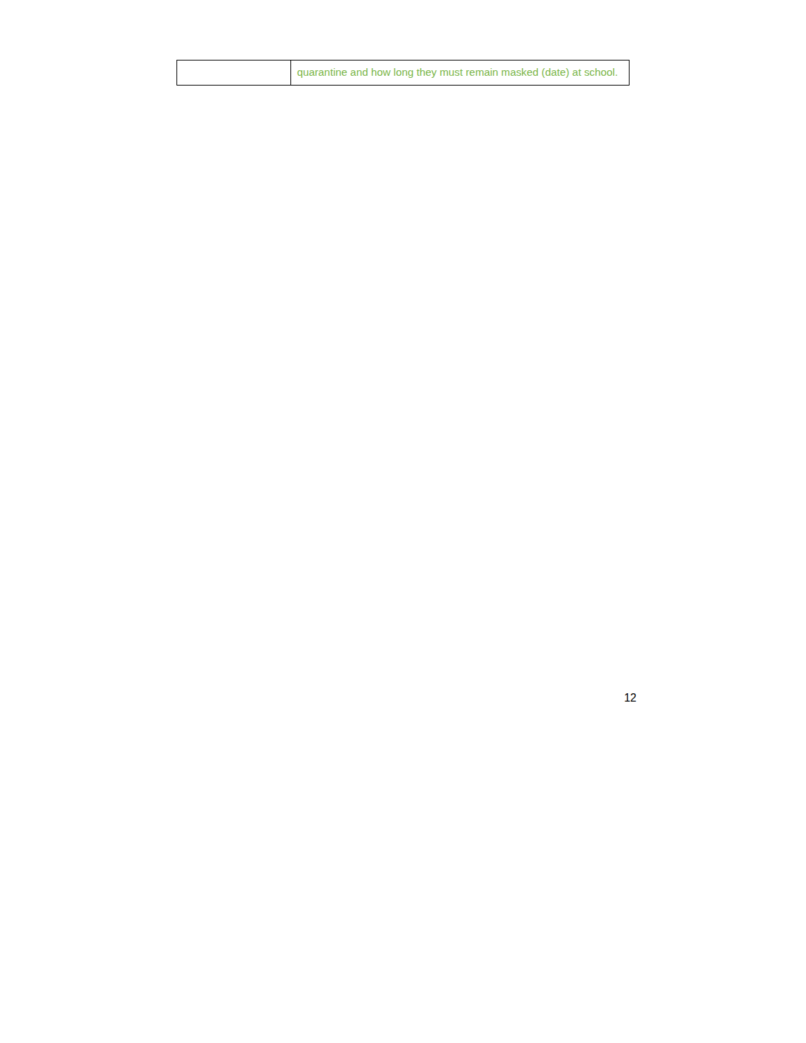| | quarantine and how long they must remain masked (date) at school. |
12